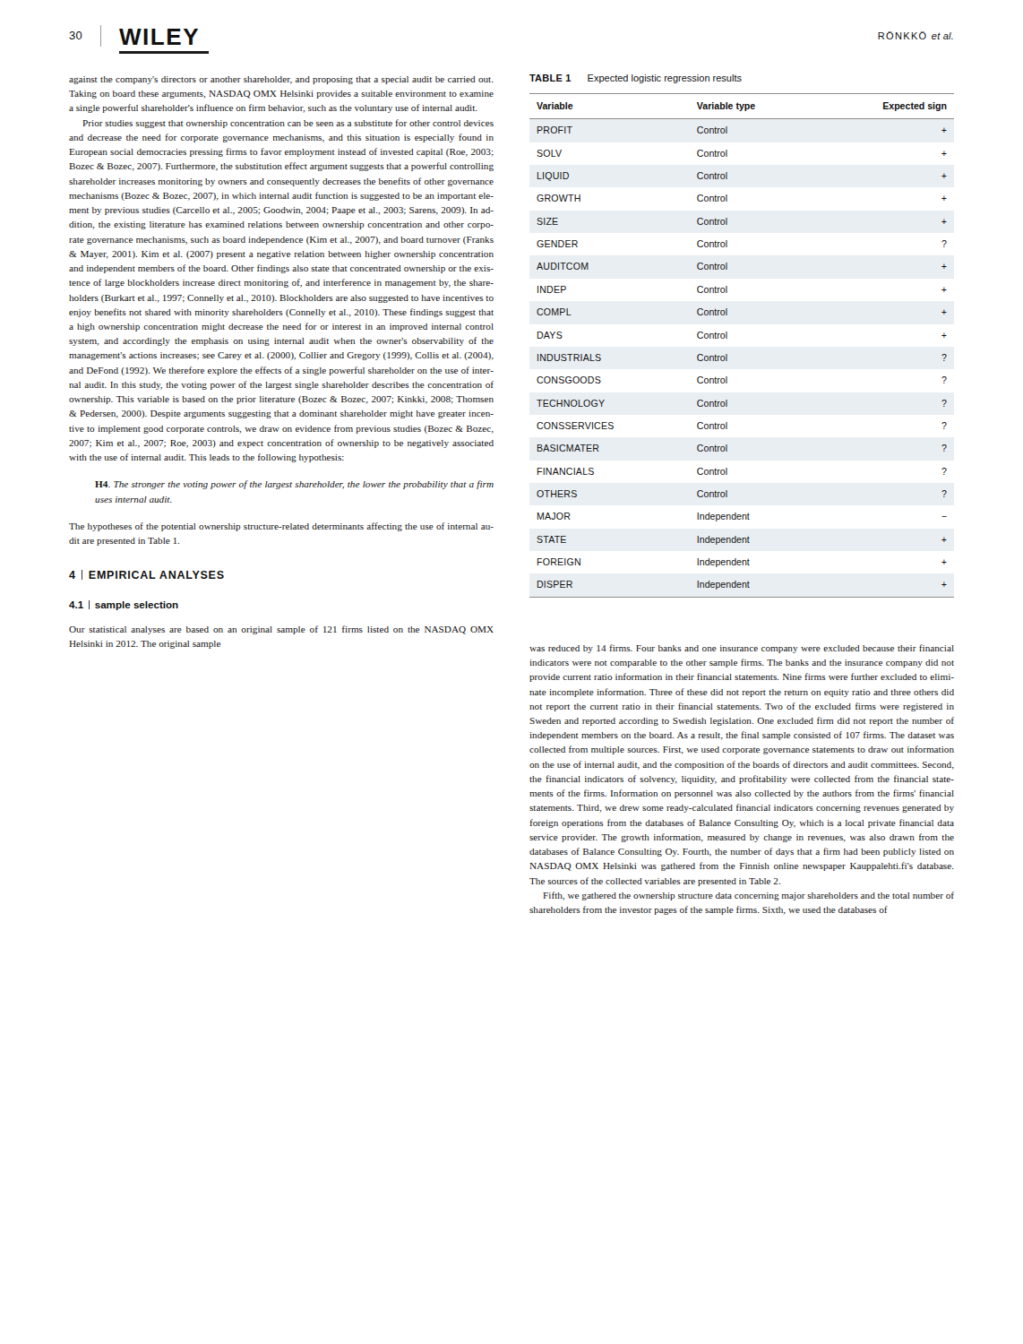30
WILEY
RÖNKKÖ et al.
against the company's directors or another shareholder, and proposing that a special audit be carried out. Taking on board these arguments, NASDAQ OMX Helsinki provides a suitable environment to examine a single powerful shareholder's influence on firm behavior, such as the voluntary use of internal audit.
Prior studies suggest that ownership concentration can be seen as a substitute for other control devices and decrease the need for corporate governance mechanisms, and this situation is especially found in European social democracies pressing firms to favor employment instead of invested capital (Roe, 2003; Bozec & Bozec, 2007). Furthermore, the substitution effect argument suggests that a powerful controlling shareholder increases monitoring by owners and consequently decreases the benefits of other governance mechanisms (Bozec & Bozec, 2007), in which internal audit function is suggested to be an important element by previous studies (Carcello et al., 2005; Goodwin, 2004; Paape et al., 2003; Sarens, 2009). In addition, the existing literature has examined relations between ownership concentration and other corporate governance mechanisms, such as board independence (Kim et al., 2007), and board turnover (Franks & Mayer, 2001). Kim et al. (2007) present a negative relation between higher ownership concentration and independent members of the board. Other findings also state that concentrated ownership or the existence of large blockholders increase direct monitoring of, and interference in management by, the shareholders (Burkart et al., 1997; Connelly et al., 2010). Blockholders are also suggested to have incentives to enjoy benefits not shared with minority shareholders (Connelly et al., 2010). These findings suggest that a high ownership concentration might decrease the need for or interest in an improved internal control system, and accordingly the emphasis on using internal audit when the owner's observability of the management's actions increases; see Carey et al. (2000), Collier and Gregory (1999), Collis et al. (2004), and DeFond (1992). We therefore explore the effects of a single powerful shareholder on the use of internal audit. In this study, the voting power of the largest single shareholder describes the concentration of ownership. This variable is based on the prior literature (Bozec & Bozec, 2007; Kinkki, 2008; Thomsen & Pedersen, 2000). Despite arguments suggesting that a dominant shareholder might have greater incentive to implement good corporate controls, we draw on evidence from previous studies (Bozec & Bozec, 2007; Kim et al., 2007; Roe, 2003) and expect concentration of ownership to be negatively associated with the use of internal audit. This leads to the following hypothesis:
H4. The stronger the voting power of the largest shareholder, the lower the probability that a firm uses internal audit.
The hypotheses of the potential ownership structure-related determinants affecting the use of internal audit are presented in Table 1.
4 EMPIRICAL ANALYSES
4.1 sample selection
Our statistical analyses are based on an original sample of 121 firms listed on the NASDAQ OMX Helsinki in 2012. The original sample
TABLE 1 Expected logistic regression results
| Variable | Variable type | Expected sign |
| --- | --- | --- |
| PROFIT | Control | + |
| SOLV | Control | + |
| LIQUID | Control | + |
| GROWTH | Control | + |
| SIZE | Control | + |
| GENDER | Control | ? |
| AUDITCOM | Control | + |
| INDEP | Control | + |
| COMPL | Control | + |
| DAYS | Control | + |
| INDUSTRIALS | Control | ? |
| CONSGOODS | Control | ? |
| TECHNOLOGY | Control | ? |
| CONSSERVICES | Control | ? |
| BASICMATER | Control | ? |
| FINANCIALS | Control | ? |
| OTHERS | Control | ? |
| MAJOR | Independent | − |
| STATE | Independent | + |
| FOREIGN | Independent | + |
| DISPER | Independent | + |
was reduced by 14 firms. Four banks and one insurance company were excluded because their financial indicators were not comparable to the other sample firms. The banks and the insurance company did not provide current ratio information in their financial statements. Nine firms were further excluded to eliminate incomplete information. Three of these did not report the return on equity ratio and three others did not report the current ratio in their financial statements. Two of the excluded firms were registered in Sweden and reported according to Swedish legislation. One excluded firm did not report the number of independent members on the board. As a result, the final sample consisted of 107 firms. The dataset was collected from multiple sources. First, we used corporate governance statements to draw out information on the use of internal audit, and the composition of the boards of directors and audit committees. Second, the financial indicators of solvency, liquidity, and profitability were collected from the financial statements of the firms. Information on personnel was also collected by the authors from the firms' financial statements. Third, we drew some ready-calculated financial indicators concerning revenues generated by foreign operations from the databases of Balance Consulting Oy, which is a local private financial data service provider. The growth information, measured by change in revenues, was also drawn from the databases of Balance Consulting Oy. Fourth, the number of days that a firm had been publicly listed on NASDAQ OMX Helsinki was gathered from the Finnish online newspaper Kauppalehti.fi's database. The sources of the collected variables are presented in Table 2.
Fifth, we gathered the ownership structure data concerning major shareholders and the total number of shareholders from the investor pages of the sample firms. Sixth, we used the databases of